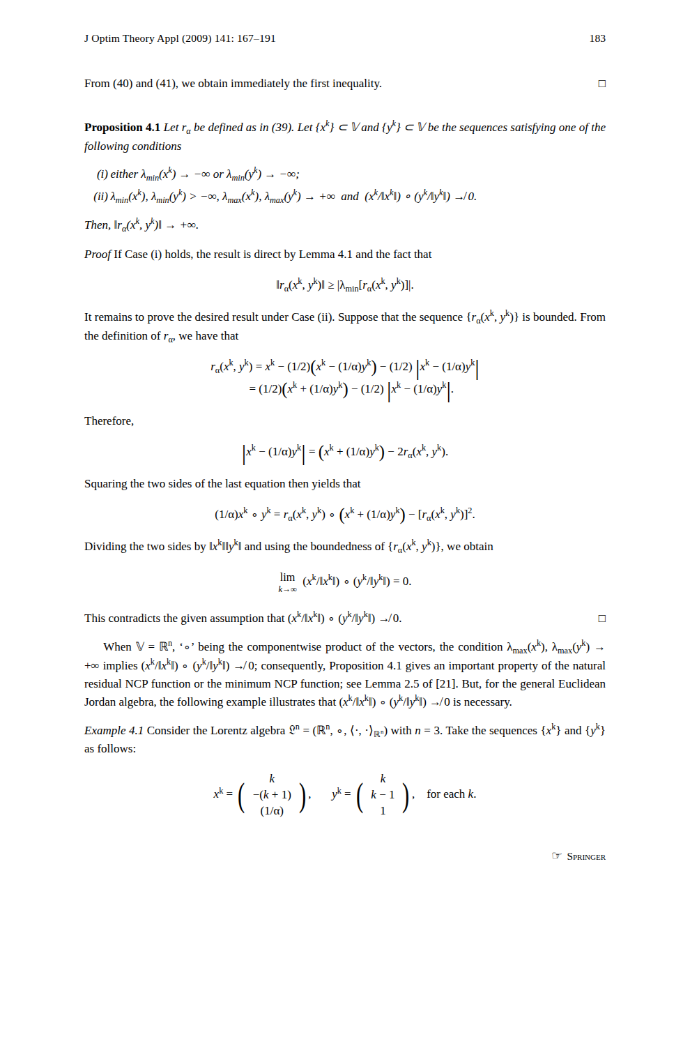J Optim Theory Appl (2009) 141: 167–191 183
From (40) and (41), we obtain immediately the first inequality.□
Proposition 4.1 Let rα be defined as in (39). Let {xk} ⊂ 𝕍 and {yk} ⊂ 𝕍 be the sequences satisfying one of the following conditions
(i) either λmin(xk) → −∞ or λmin(yk) → −∞;
(ii) λmin(xk), λmin(yk) > −∞, λmax(xk), λmax(yk) → +∞ and (xk/‖xk‖) ∘ (yk/‖yk‖) ↛ 0.
Then, ‖rα(xk, yk)‖ → +∞.
Proof If Case (i) holds, the result is direct by Lemma 4.1 and the fact that
‖rα(xk, yk)‖ ≥ |λmin[rα(xk, yk)]|.
It remains to prove the desired result under Case (ii). Suppose that the sequence {rα(xk, yk)} is bounded. From the definition of rα, we have that
rα(xk, yk) = xk − (1/2)(xk − (1/α)yk) − (1/2) |xk − (1/α)yk| = (1/2)(xk + (1/α)yk) − (1/2) |xk − (1/α)yk|.
Therefore,
|xk − (1/α)yk| = (xk + (1/α)yk) − 2rα(xk, yk).
Squaring the two sides of the last equation then yields that
(1/α)xk ∘ yk = rα(xk, yk) ∘ (xk + (1/α)yk) − [rα(xk, yk)]2.
Dividing the two sides by ‖xk‖‖yk‖ and using the boundedness of {rα(xk, yk)}, we obtain
lim k→∞ (xk/‖xk‖) ∘ (yk/‖yk‖) = 0.
This contradicts the given assumption that (xk/‖xk‖) ∘ (yk/‖yk‖) ↛ 0.□
When 𝕍 = ℝn, ‘∘’ being the componentwise product of the vectors, the condition λmax(xk), λmax(yk) → +∞ implies (xk/‖xk‖) ∘ (yk/‖yk‖) ↛ 0; consequently, Proposition 4.1 gives an important property of the natural residual NCP function or the minimum NCP function; see Lemma 2.5 of [21]. But, for the general Euclidean Jordan algebra, the following example illustrates that (xk/‖xk‖) ∘ (yk/‖yk‖) ↛ 0 is necessary.
Example 4.1 Consider the Lorentz algebra 𝔏n = (ℝn, ∘, ⟨·, ·⟩ℝn) with n = 3. Take the sequences {xk} and {yk} as follows:
xk = (
| k |
| −( k + 1) |
| (1/α) |
), yk = (
| k |
| k − 1 |
| 1 |
), for each k.
☞Springer